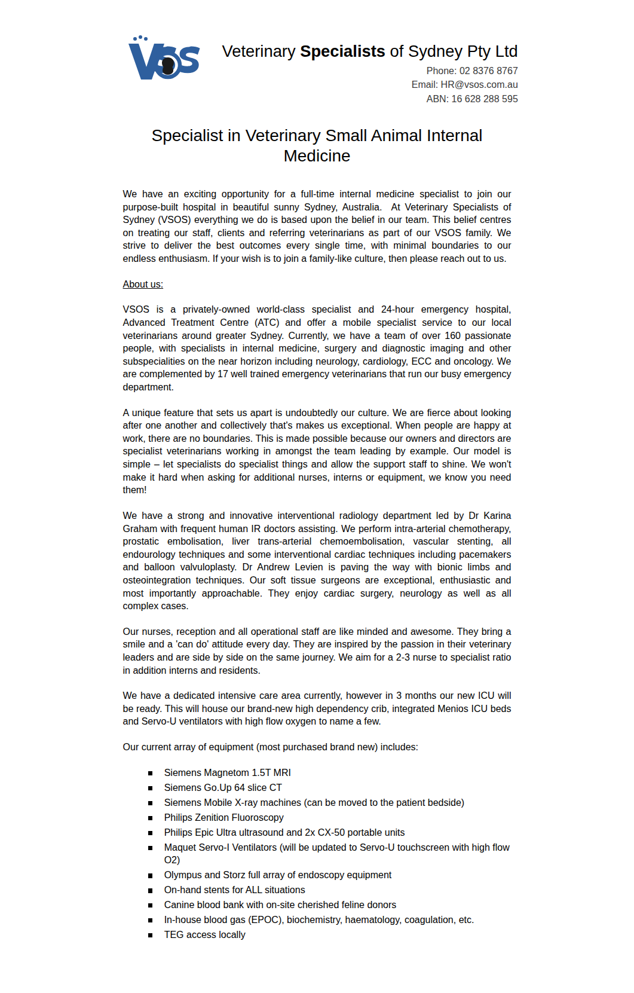VSOS logo
Veterinary Specialists of Sydney Pty Ltd
Phone: 02 8376 8767
Email: HR@vsos.com.au
ABN: 16 628 288 595
Specialist in Veterinary Small Animal Internal Medicine
We have an exciting opportunity for a full-time internal medicine specialist to join our purpose-built hospital in beautiful sunny Sydney, Australia. At Veterinary Specialists of Sydney (VSOS) everything we do is based upon the belief in our team. This belief centres on treating our staff, clients and referring veterinarians as part of our VSOS family. We strive to deliver the best outcomes every single time, with minimal boundaries to our endless enthusiasm. If your wish is to join a family-like culture, then please reach out to us.
About us:
VSOS is a privately-owned world-class specialist and 24-hour emergency hospital, Advanced Treatment Centre (ATC) and offer a mobile specialist service to our local veterinarians around greater Sydney. Currently, we have a team of over 160 passionate people, with specialists in internal medicine, surgery and diagnostic imaging and other subspecialities on the near horizon including neurology, cardiology, ECC and oncology. We are complemented by 17 well trained emergency veterinarians that run our busy emergency department.
A unique feature that sets us apart is undoubtedly our culture. We are fierce about looking after one another and collectively that's makes us exceptional. When people are happy at work, there are no boundaries. This is made possible because our owners and directors are specialist veterinarians working in amongst the team leading by example. Our model is simple – let specialists do specialist things and allow the support staff to shine. We won't make it hard when asking for additional nurses, interns or equipment, we know you need them!
We have a strong and innovative interventional radiology department led by Dr Karina Graham with frequent human IR doctors assisting. We perform intra-arterial chemotherapy, prostatic embolisation, liver trans-arterial chemoembolisation, vascular stenting, all endourology techniques and some interventional cardiac techniques including pacemakers and balloon valvuloplasty. Dr Andrew Levien is paving the way with bionic limbs and osteointegration techniques. Our soft tissue surgeons are exceptional, enthusiastic and most importantly approachable. They enjoy cardiac surgery, neurology as well as all complex cases.
Our nurses, reception and all operational staff are like minded and awesome. They bring a smile and a 'can do' attitude every day. They are inspired by the passion in their veterinary leaders and are side by side on the same journey. We aim for a 2-3 nurse to specialist ratio in addition interns and residents.
We have a dedicated intensive care area currently, however in 3 months our new ICU will be ready. This will house our brand-new high dependency crib, integrated Menios ICU beds and Servo-U ventilators with high flow oxygen to name a few.
Our current array of equipment (most purchased brand new) includes:
Siemens Magnetom 1.5T MRI
Siemens Go.Up 64 slice CT
Siemens Mobile X-ray machines (can be moved to the patient bedside)
Philips Zenition Fluoroscopy
Philips Epic Ultra ultrasound and 2x CX-50 portable units
Maquet Servo-I Ventilators (will be updated to Servo-U touchscreen with high flow O2)
Olympus and Storz full array of endoscopy equipment
On-hand stents for ALL situations
Canine blood bank with on-site cherished feline donors
In-house blood gas (EPOC), biochemistry, haematology, coagulation, etc.
TEG access locally